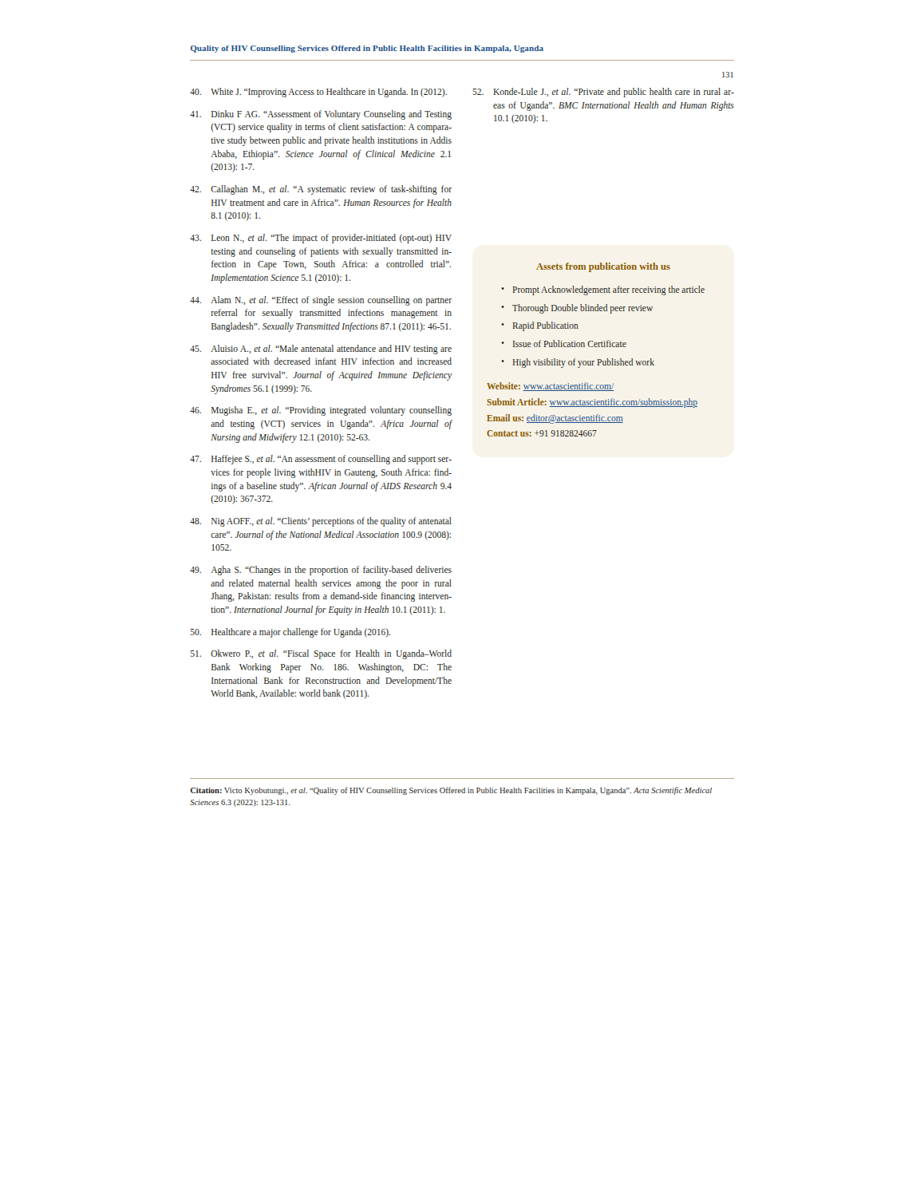Quality of HIV Counselling Services Offered in Public Health Facilities in Kampala, Uganda
131
White J. “Improving Access to Healthcare in Uganda. In (2012).
Dinku F AG. “Assessment of Voluntary Counseling and Testing (VCT) service quality in terms of client satisfaction: A comparative study between public and private health institutions in Addis Ababa, Ethiopia”. Science Journal of Clinical Medicine 2.1 (2013): 1-7.
Callaghan M., et al. “A systematic review of task-shifting for HIV treatment and care in Africa”. Human Resources for Health 8.1 (2010): 1.
Leon N., et al. “The impact of provider-initiated (opt-out) HIV testing and counseling of patients with sexually transmitted infection in Cape Town, South Africa: a controlled trial”. Implementation Science 5.1 (2010): 1.
Alam N., et al. “Effect of single session counselling on partner referral for sexually transmitted infections management in Bangladesh”. Sexually Transmitted Infections 87.1 (2011): 46-51.
Aluisio A., et al. “Male antenatal attendance and HIV testing are associated with decreased infant HIV infection and increased HIV free survival”. Journal of Acquired Immune Deficiency Syndromes 56.1 (1999): 76.
Mugisha E., et al. “Providing integrated voluntary counselling and testing (VCT) services in Uganda”. Africa Journal of Nursing and Midwifery 12.1 (2010): 52-63.
Haffejee S., et al. “An assessment of counselling and support services for people living withHIV in Gauteng, South Africa: findings of a baseline study”. African Journal of AIDS Research 9.4 (2010): 367-372.
Nig AOFF., et al. “Clients’ perceptions of the quality of antenatal care”. Journal of the National Medical Association 100.9 (2008): 1052.
Agha S. “Changes in the proportion of facility-based deliveries and related maternal health services among the poor in rural Jhang, Pakistan: results from a demand-side financing intervention”. International Journal for Equity in Health 10.1 (2011): 1.
Healthcare a major challenge for Uganda (2016).
Okwero P., et al. “Fiscal Space for Health in Uganda–World Bank Working Paper No. 186. Washington, DC: The International Bank for Reconstruction and Development/The World Bank, Available: world bank (2011).
Konde-Lule J., et al. “Private and public health care in rural areas of Uganda”. BMC International Health and Human Rights 10.1 (2010): 1.
Assets from publication with us
Prompt Acknowledgement after receiving the article
Thorough Double blinded peer review
Rapid Publication
Issue of Publication Certificate
High visibility of your Published work
Website: www.actascientific.com/
Submit Article: www.actascientific.com/submission.php
Email us: editor@actascientific.com
Contact us: +91 9182824667
Citation: Victo Kyobutungi., et al. “Quality of HIV Counselling Services Offered in Public Health Facilities in Kampala, Uganda”. Acta Scientific Medical Sciences 6.3 (2022): 123-131.